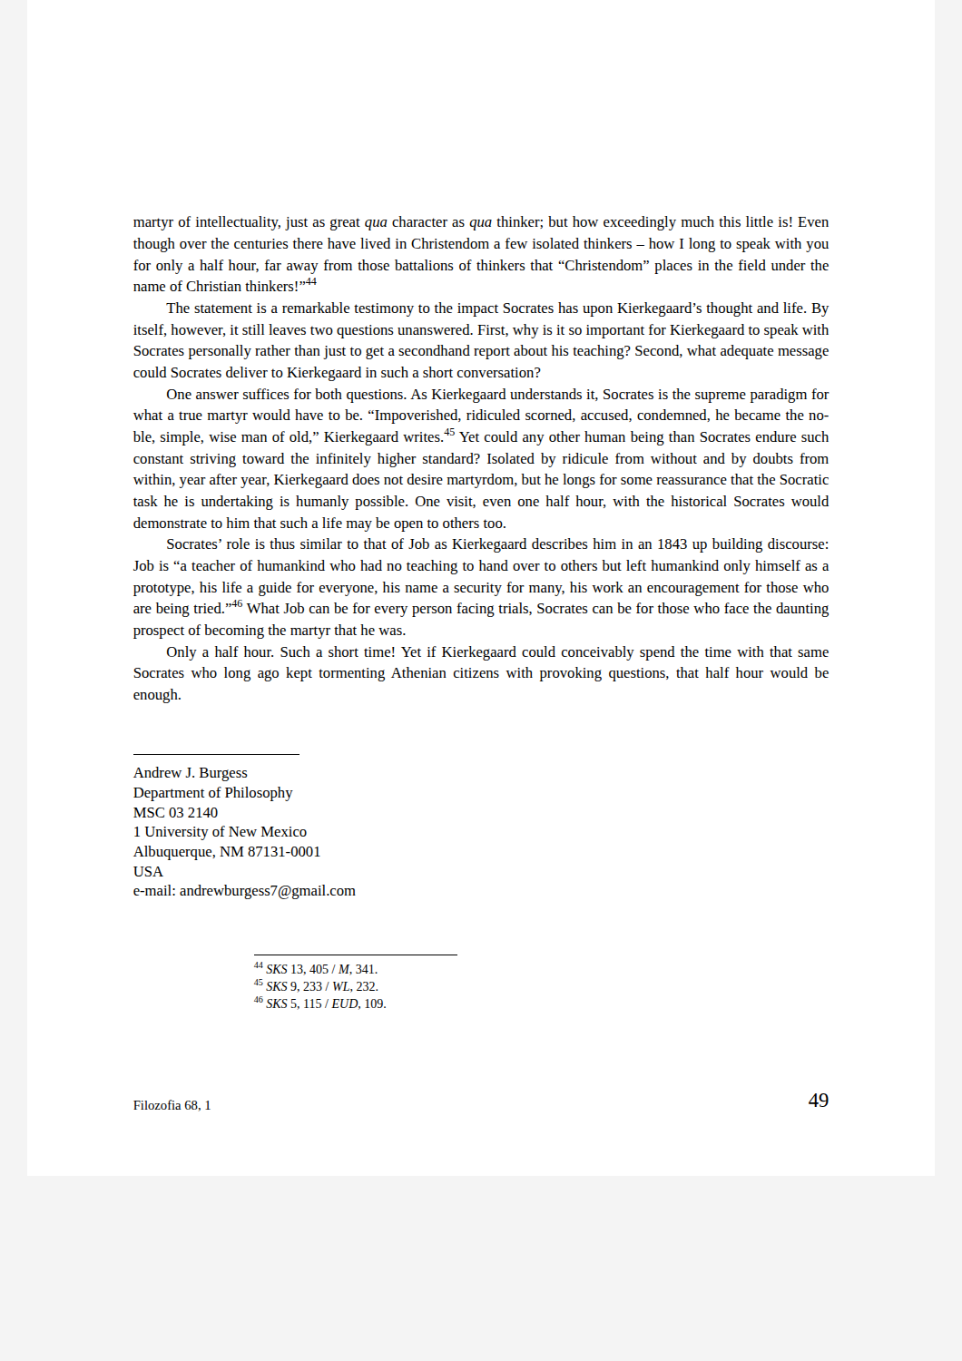martyr of intellectuality, just as great qua character as qua thinker; but how exceedingly much this little is! Even though over the centuries there have lived in Christendom a few isolated thinkers – how I long to speak with you for only a half hour, far away from those battalions of thinkers that “Christendom” places in the field under the name of Christian thinkers!”44
The statement is a remarkable testimony to the impact Socrates has upon Kierkegaard’s thought and life. By itself, however, it still leaves two questions unanswered. First, why is it so important for Kierkegaard to speak with Socrates personally rather than just to get a secondhand report about his teaching? Second, what adequate message could Socrates deliver to Kierkegaard in such a short conversation?
One answer suffices for both questions. As Kierkegaard understands it, Socrates is the supreme paradigm for what a true martyr would have to be. “Impoverished, ridiculed scorned, accused, condemned, he became the noble, simple, wise man of old,” Kierkegaard writes.45 Yet could any other human being than Socrates endure such constant striving toward the infinitely higher standard? Isolated by ridicule from without and by doubts from within, year after year, Kierkegaard does not desire martyrdom, but he longs for some reassurance that the Socratic task he is undertaking is humanly possible. One visit, even one half hour, with the historical Socrates would demonstrate to him that such a life may be open to others too.
Socrates’ role is thus similar to that of Job as Kierkegaard describes him in an 1843 up building discourse: Job is “a teacher of humankind who had no teaching to hand over to others but left humankind only himself as a prototype, his life a guide for everyone, his name a security for many, his work an encouragement for those who are being tried.”46 What Job can be for every person facing trials, Socrates can be for those who face the daunting prospect of becoming the martyr that he was.
Only a half hour. Such a short time! Yet if Kierkegaard could conceivably spend the time with that same Socrates who long ago kept tormenting Athenian citizens with provoking questions, that half hour would be enough.
Andrew J. Burgess
Department of Philosophy
MSC 03 2140
1 University of New Mexico
Albuquerque, NM 87131-0001
USA
e-mail: andrewburgess7@gmail.com
44 SKS 13, 405 / M, 341.
45 SKS 9, 233 / WL, 232.
46 SKS 5, 115 / EUD, 109.
Filozofia 68, 1 49